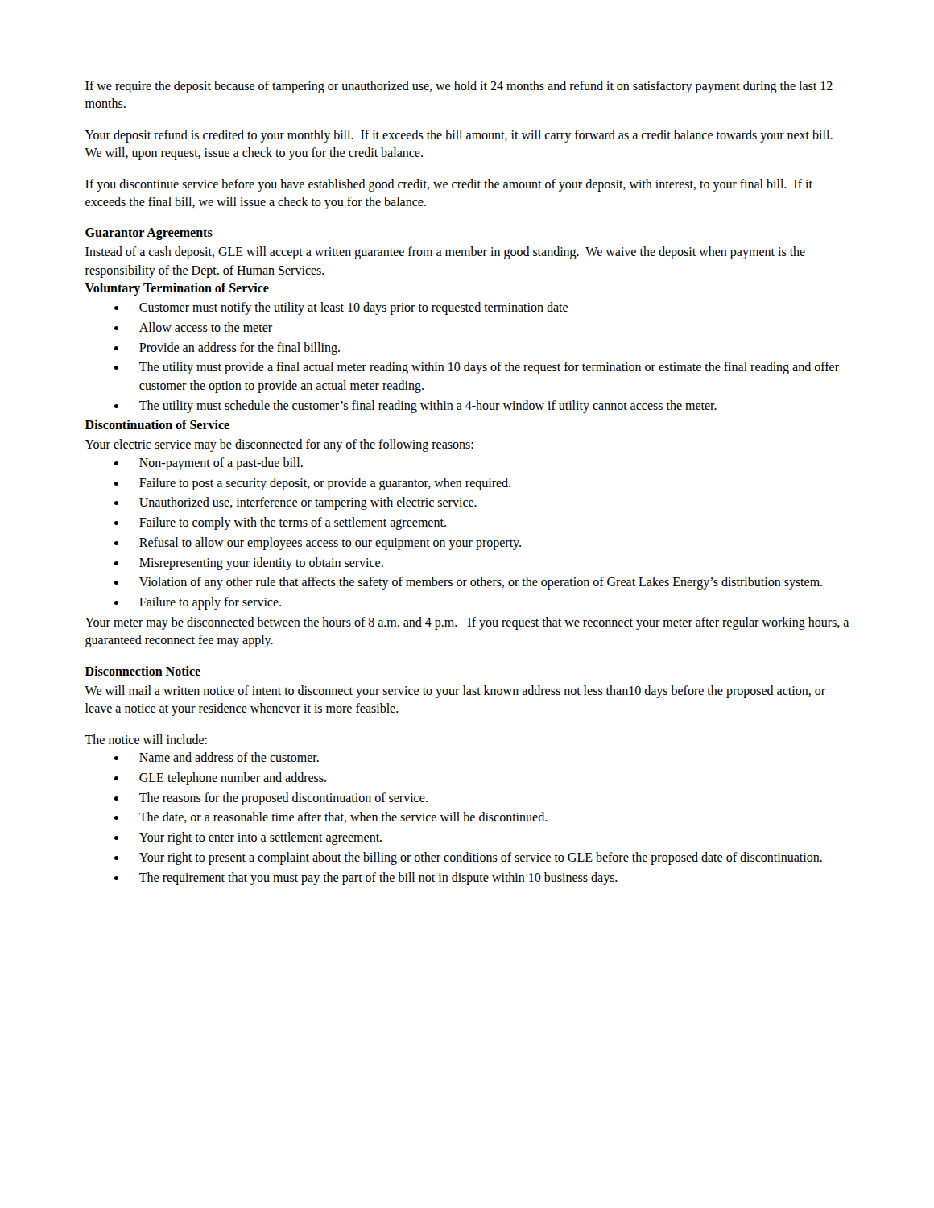If we require the deposit because of tampering or unauthorized use, we hold it 24 months and refund it on satisfactory payment during the last 12 months.
Your deposit refund is credited to your monthly bill. If it exceeds the bill amount, it will carry forward as a credit balance towards your next bill. We will, upon request, issue a check to you for the credit balance.
If you discontinue service before you have established good credit, we credit the amount of your deposit, with interest, to your final bill. If it exceeds the final bill, we will issue a check to you for the balance.
Guarantor Agreements
Instead of a cash deposit, GLE will accept a written guarantee from a member in good standing. We waive the deposit when payment is the responsibility of the Dept. of Human Services.
Voluntary Termination of Service
Customer must notify the utility at least 10 days prior to requested termination date
Allow access to the meter
Provide an address for the final billing.
The utility must provide a final actual meter reading within 10 days of the request for termination or estimate the final reading and offer customer the option to provide an actual meter reading.
The utility must schedule the customer’s final reading within a 4-hour window if utility cannot access the meter.
Discontinuation of Service
Your electric service may be disconnected for any of the following reasons:
Non-payment of a past-due bill.
Failure to post a security deposit, or provide a guarantor, when required.
Unauthorized use, interference or tampering with electric service.
Failure to comply with the terms of a settlement agreement.
Refusal to allow our employees access to our equipment on your property.
Misrepresenting your identity to obtain service.
Violation of any other rule that affects the safety of members or others, or the operation of Great Lakes Energy’s distribution system.
Failure to apply for service.
Your meter may be disconnected between the hours of 8 a.m. and 4 p.m. If you request that we reconnect your meter after regular working hours, a guaranteed reconnect fee may apply.
Disconnection Notice
We will mail a written notice of intent to disconnect your service to your last known address not less than10 days before the proposed action, or leave a notice at your residence whenever it is more feasible.
The notice will include:
Name and address of the customer.
GLE telephone number and address.
The reasons for the proposed discontinuation of service.
The date, or a reasonable time after that, when the service will be discontinued.
Your right to enter into a settlement agreement.
Your right to present a complaint about the billing or other conditions of service to GLE before the proposed date of discontinuation.
The requirement that you must pay the part of the bill not in dispute within 10 business days.